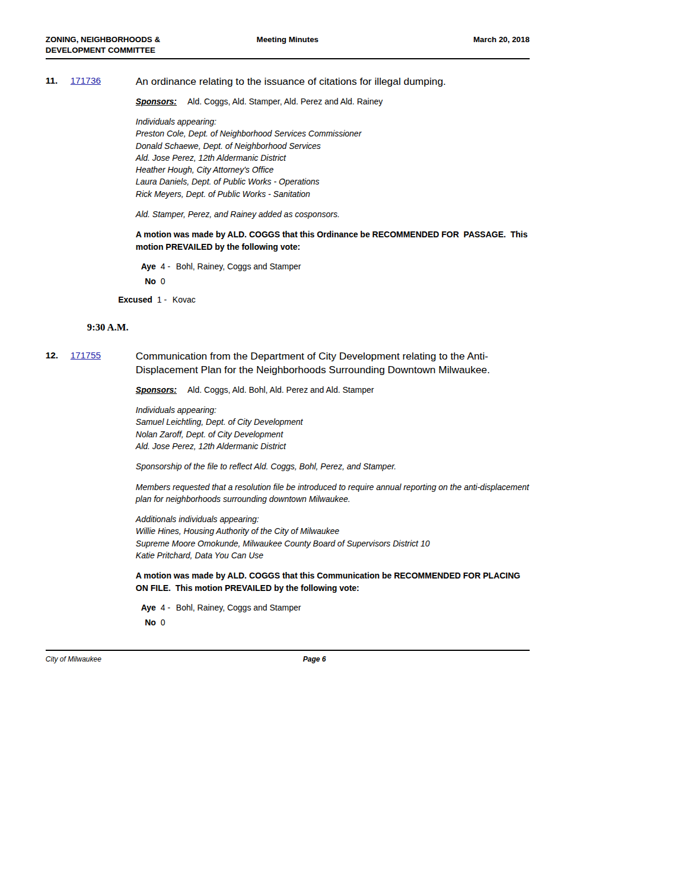ZONING, NEIGHBORHOODS &
DEVELOPMENT COMMITTEE
Meeting Minutes
March 20, 2018
11.
171736
An ordinance relating to the issuance of citations for illegal dumping.
Sponsors: Ald. Coggs, Ald. Stamper, Ald. Perez and Ald. Rainey
Individuals appearing:
Preston Cole, Dept. of Neighborhood Services Commissioner
Donald Schaewe, Dept. of Neighborhood Services
Ald. Jose Perez, 12th Aldermanic District
Heather Hough, City Attorney's Office
Laura Daniels, Dept. of Public Works - Operations
Rick Meyers, Dept. of Public Works - Sanitation
Ald. Stamper, Perez, and Rainey added as cosponsors.
A motion was made by ALD. COGGS that this Ordinance be RECOMMENDED FOR PASSAGE. This motion PREVAILED by the following vote:
Aye 4 -Bohl, Rainey, Coggs and Stamper
No 0
Excused 1 -Kovac
9:30 A.M.
12.
171755
Communication from the Department of City Development relating to the Anti-Displacement Plan for the Neighborhoods Surrounding Downtown Milwaukee.
Sponsors: Ald. Coggs, Ald. Bohl, Ald. Perez and Ald. Stamper
Individuals appearing:
Samuel Leichtling, Dept. of City Development
Nolan Zaroff, Dept. of City Development
Ald. Jose Perez, 12th Aldermanic District
Sponsorship of the file to reflect Ald. Coggs, Bohl, Perez, and Stamper.
Members requested that a resolution file be introduced to require annual reporting on the anti-displacement plan for neighborhoods surrounding downtown Milwaukee.
Additionals individuals appearing:
Willie Hines, Housing Authority of the City of Milwaukee
Supreme Moore Omokunde, Milwaukee County Board of Supervisors District 10
Katie Pritchard, Data You Can Use
A motion was made by ALD. COGGS that this Communication be RECOMMENDED FOR PLACING ON FILE. This motion PREVAILED by the following vote:
Aye 4 -Bohl, Rainey, Coggs and Stamper
No 0
City of Milwaukee
Page 6